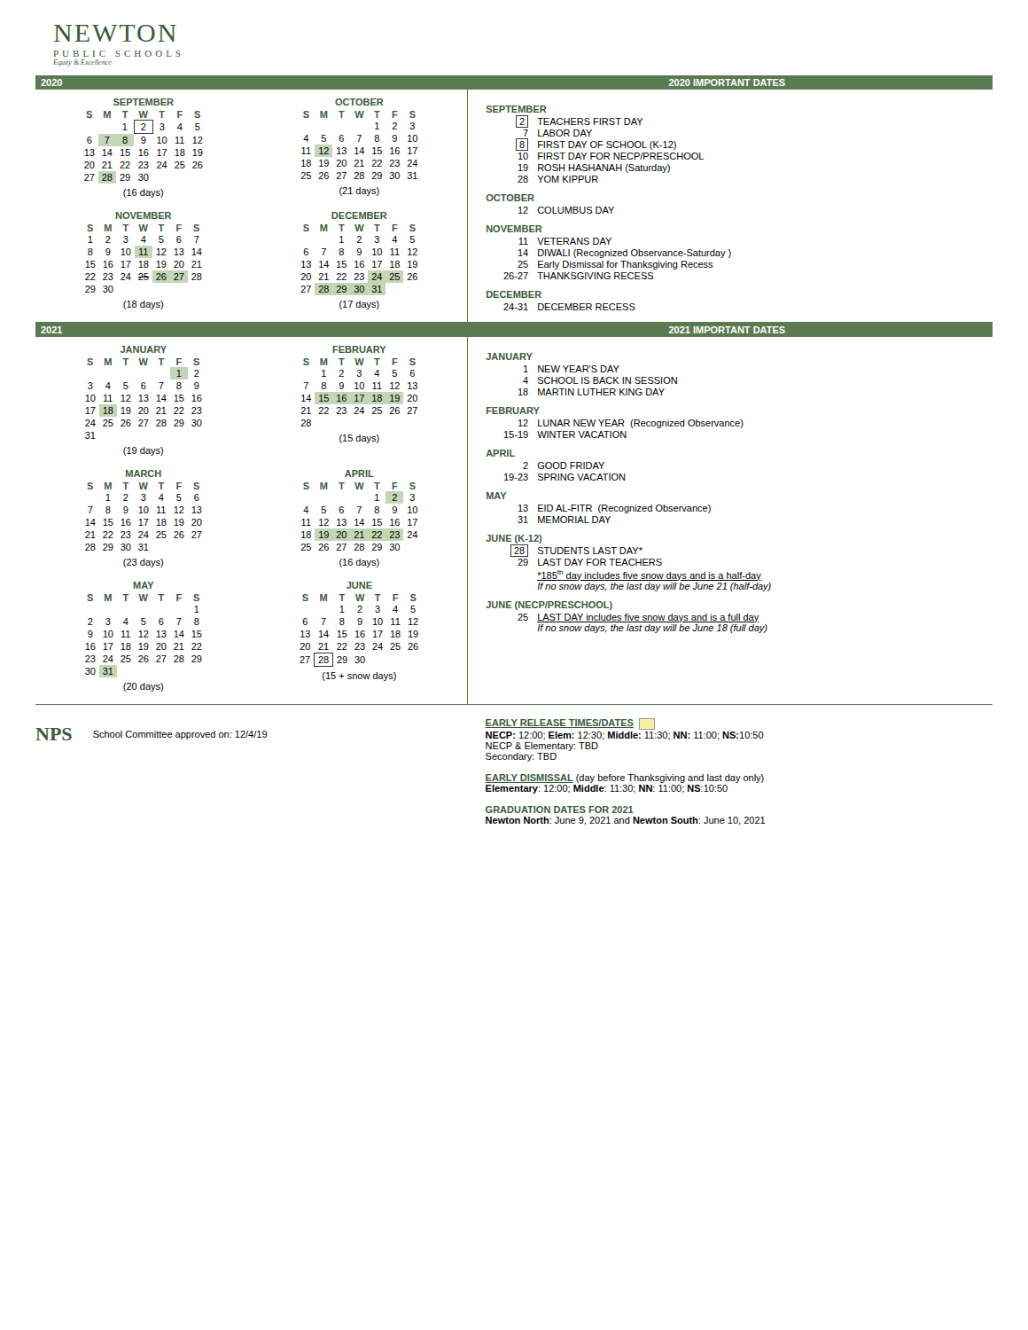NEWTON
PUBLIC SCHOOLS
Equity & Excellence
2020
2020 IMPORTANT DATES
SEPTEMBER
| S | M | T | W | T | F | S |
| --- | --- | --- | --- | --- | --- | --- |
| | | 1 | 2 | 3 | 4 | 5 |
| 6 | 7 | 8 | 9 | 10 | 11 | 12 |
| 13 | 14 | 15 | 16 | 17 | 18 | 19 |
| 20 | 21 | 22 | 23 | 24 | 25 | 26 |
| 27 | 28 | 29 | 30 | | | |
(16 days)
OCTOBER
| S | M | T | W | T | F | S |
| --- | --- | --- | --- | --- | --- | --- |
| | | | | 1 | 2 | 3 |
| 4 | 5 | 6 | 7 | 8 | 9 | 10 |
| 11 | 12 | 13 | 14 | 15 | 16 | 17 |
| 18 | 19 | 20 | 21 | 22 | 23 | 24 |
| 25 | 26 | 27 | 28 | 29 | 30 | 31 |
(21 days)
NOVEMBER
| S | M | T | W | T | F | S |
| --- | --- | --- | --- | --- | --- | --- |
| 1 | 2 | 3 | 4 | 5 | 6 | 7 |
| 8 | 9 | 10 | 11 | 12 | 13 | 14 |
| 15 | 16 | 17 | 18 | 19 | 20 | 21 |
| 22 | 23 | 24 | 25 | 26 | 27 | 28 |
| 29 | 30 | | | | | |
(18 days)
DECEMBER
| S | M | T | W | T | F | S |
| --- | --- | --- | --- | --- | --- | --- |
| | | 1 | 2 | 3 | 4 | 5 |
| 6 | 7 | 8 | 9 | 10 | 11 | 12 |
| 13 | 14 | 15 | 16 | 17 | 18 | 19 |
| 20 | 21 | 22 | 23 | 24 | 25 | 26 |
| 27 | 28 | 29 | 30 | 31 | | |
(17 days)
SEPTEMBER
| 2 | TEACHERS FIRST DAY |
| 7 | LABOR DAY |
| 8 | FIRST DAY OF SCHOOL (K-12) |
| 10 | FIRST DAY FOR NECP/PRESCHOOL |
| 19 | ROSH HASHANAH (Saturday) |
| 28 | YOM KIPPUR |
OCTOBER
| 12 | COLUMBUS DAY |
NOVEMBER
| 11 | VETERANS DAY |
| 14 | DIWALI (Recognized Observance-Saturday ) |
| 25 | Early Dismissal for Thanksgiving Recess |
| 26-27 | THANKSGIVING RECESS |
DECEMBER
| 24-31 | DECEMBER RECESS |
2021
2021 IMPORTANT DATES
JANUARY
| S | M | T | W | T | F | S |
| --- | --- | --- | --- | --- | --- | --- |
| | | | | | 1 | 2 |
| 3 | 4 | 5 | 6 | 7 | 8 | 9 |
| 10 | 11 | 12 | 13 | 14 | 15 | 16 |
| 17 | 18 | 19 | 20 | 21 | 22 | 23 |
| 24 | 25 | 26 | 27 | 28 | 29 | 30 |
| 31 | | | | | | |
(19 days)
FEBRUARY
| S | M | T | W | T | F | S |
| --- | --- | --- | --- | --- | --- | --- |
| | 1 | 2 | 3 | 4 | 5 | 6 |
| 7 | 8 | 9 | 10 | 11 | 12 | 13 |
| 14 | 15 | 16 | 17 | 18 | 19 | 20 |
| 21 | 22 | 23 | 24 | 25 | 26 | 27 |
| 28 | | | | | | |
(15 days)
MARCH
| S | M | T | W | T | F | S |
| --- | --- | --- | --- | --- | --- | --- |
| | 1 | 2 | 3 | 4 | 5 | 6 |
| 7 | 8 | 9 | 10 | 11 | 12 | 13 |
| 14 | 15 | 16 | 17 | 18 | 19 | 20 |
| 21 | 22 | 23 | 24 | 25 | 26 | 27 |
| 28 | 29 | 30 | 31 | | | |
(23 days)
APRIL
| S | M | T | W | T | F | S |
| --- | --- | --- | --- | --- | --- | --- |
| | | | | 1 | 2 | 3 |
| 4 | 5 | 6 | 7 | 8 | 9 | 10 |
| 11 | 12 | 13 | 14 | 15 | 16 | 17 |
| 18 | 19 | 20 | 21 | 22 | 23 | 24 |
| 25 | 26 | 27 | 28 | 29 | 30 | |
(16 days)
MAY
| S | M | T | W | T | F | S |
| --- | --- | --- | --- | --- | --- | --- |
| | | | | | | 1 |
| 2 | 3 | 4 | 5 | 6 | 7 | 8 |
| 9 | 10 | 11 | 12 | 13 | 14 | 15 |
| 16 | 17 | 18 | 19 | 20 | 21 | 22 |
| 23 | 24 | 25 | 26 | 27 | 28 | 29 |
| 30 | 31 | | | | | |
(20 days)
JUNE
| S | M | T | W | T | F | S |
| --- | --- | --- | --- | --- | --- | --- |
| | | 1 | 2 | 3 | 4 | 5 |
| 6 | 7 | 8 | 9 | 10 | 11 | 12 |
| 13 | 14 | 15 | 16 | 17 | 18 | 19 |
| 20 | 21 | 22 | 23 | 24 | 25 | 26 |
| 27 | 28 | 29 | 30 | | | |
(15 + snow days)
JANUARY
| 1 | NEW YEAR'S DAY |
| 4 | SCHOOL IS BACK IN SESSION |
| 18 | MARTIN LUTHER KING DAY |
FEBRUARY
| 12 | LUNAR NEW YEAR (Recognized Observance) |
| 15-19 | WINTER VACATION |
APRIL
| 2 | GOOD FRIDAY |
| 19-23 | SPRING VACATION |
MAY
| 13 | EID AL-FITR (Recognized Observance) |
| 31 | MEMORIAL DAY |
JUNE (K-12)
| 28 | STUDENTS LAST DAY* |
| 29 | LAST DAY FOR TEACHERS |
| | *185 th day includes five snow days and is a half-day If no snow days, the last day will be June 21 (half-day) |
JUNE (NECP/PRESCHOOL)
| 25 | LAST DAY includes five snow days and is a full day If no snow days, the last day will be June 18 (full day) |
NPS School Committee approved on: 12/4/19
EARLY RELEASE TIMES/DATES
NECP: 12:00; Elem: 12:30; Middle: 11:30; NN: 11:00; NS: 10:50
NECP & Elementary: TBD
Secondary: TBD
EARLY DISMISSAL (day before Thanksgiving and last day only)
Elementary: 12:00; Middle: 11:30; NN: 11:00; NS:10:50
GRADUATION DATES FOR 2021
Newton North: June 9, 2021 and Newton South: June 10, 2021